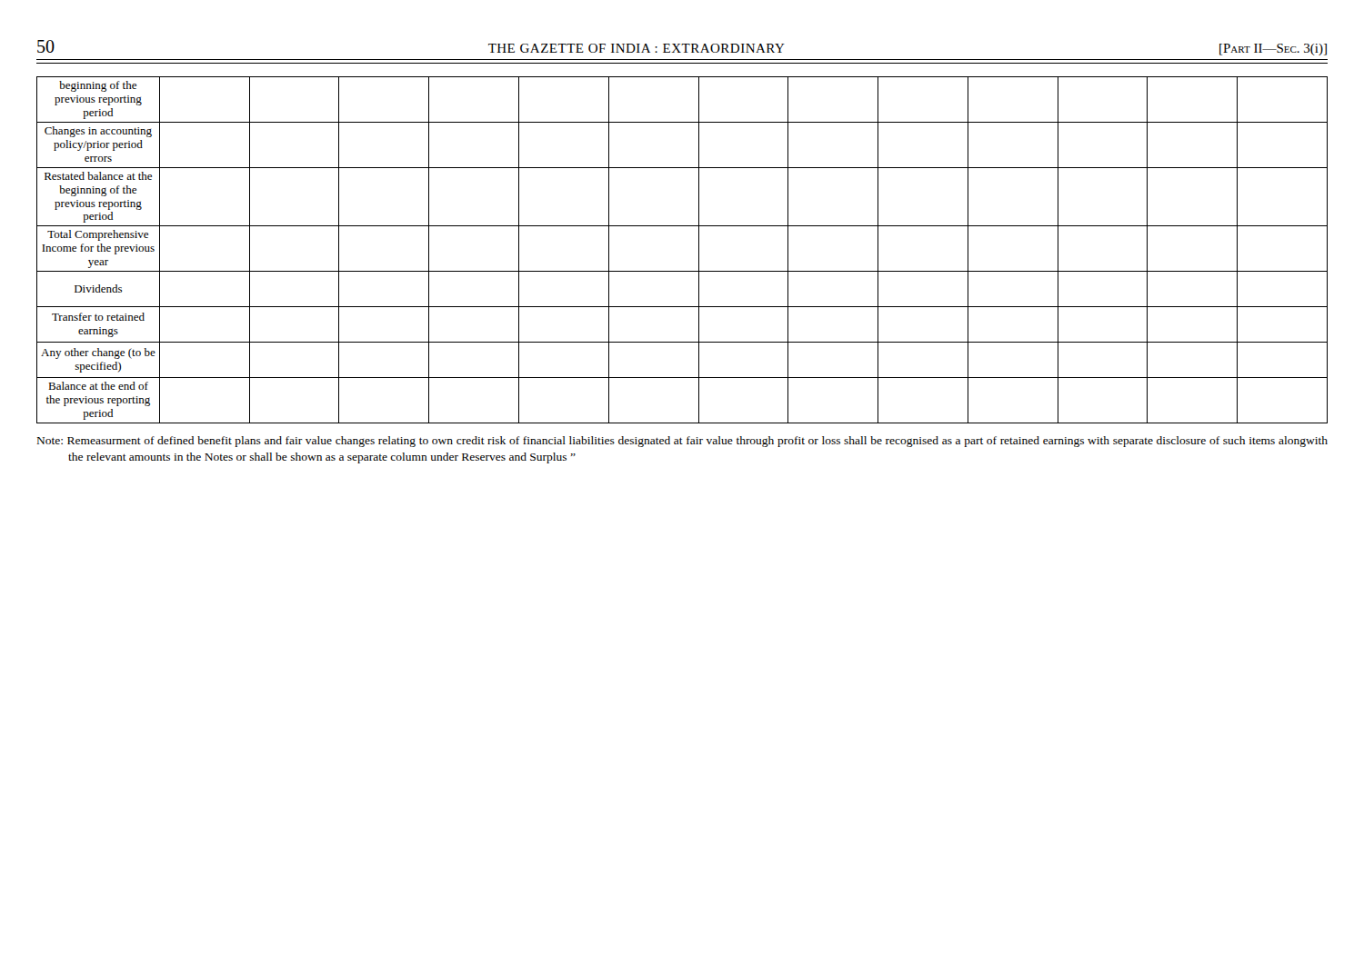50
THE GAZETTE OF INDIA : EXTRAORDINARY
[Part II—Sec. 3(i)]
| beginning of the previous reporting period | | | | | | | | | | | | | |
| Changes in accounting policy/prior period errors | | | | | | | | | | | | | |
| Restated balance at the beginning of the previous reporting period | | | | | | | | | | | | | |
| Total Comprehensive Income for the previous year | | | | | | | | | | | | | |
| Dividends | | | | | | | | | | | | | |
| Transfer to retained earnings | | | | | | | | | | | | | |
| Any other change (to be specified) | | | | | | | | | | | | | |
| Balance at the end of the previous reporting period | | | | | | | | | | | | | |
Note: Remeasurment of defined benefit plans and fair value changes relating to own credit risk of financial liabilities designated at fair value through profit or loss shall be recognised as a part of retained earnings with separate disclosure of such items alongwith the relevant amounts in the Notes or shall be shown as a separate column under Reserves and Surplus ”